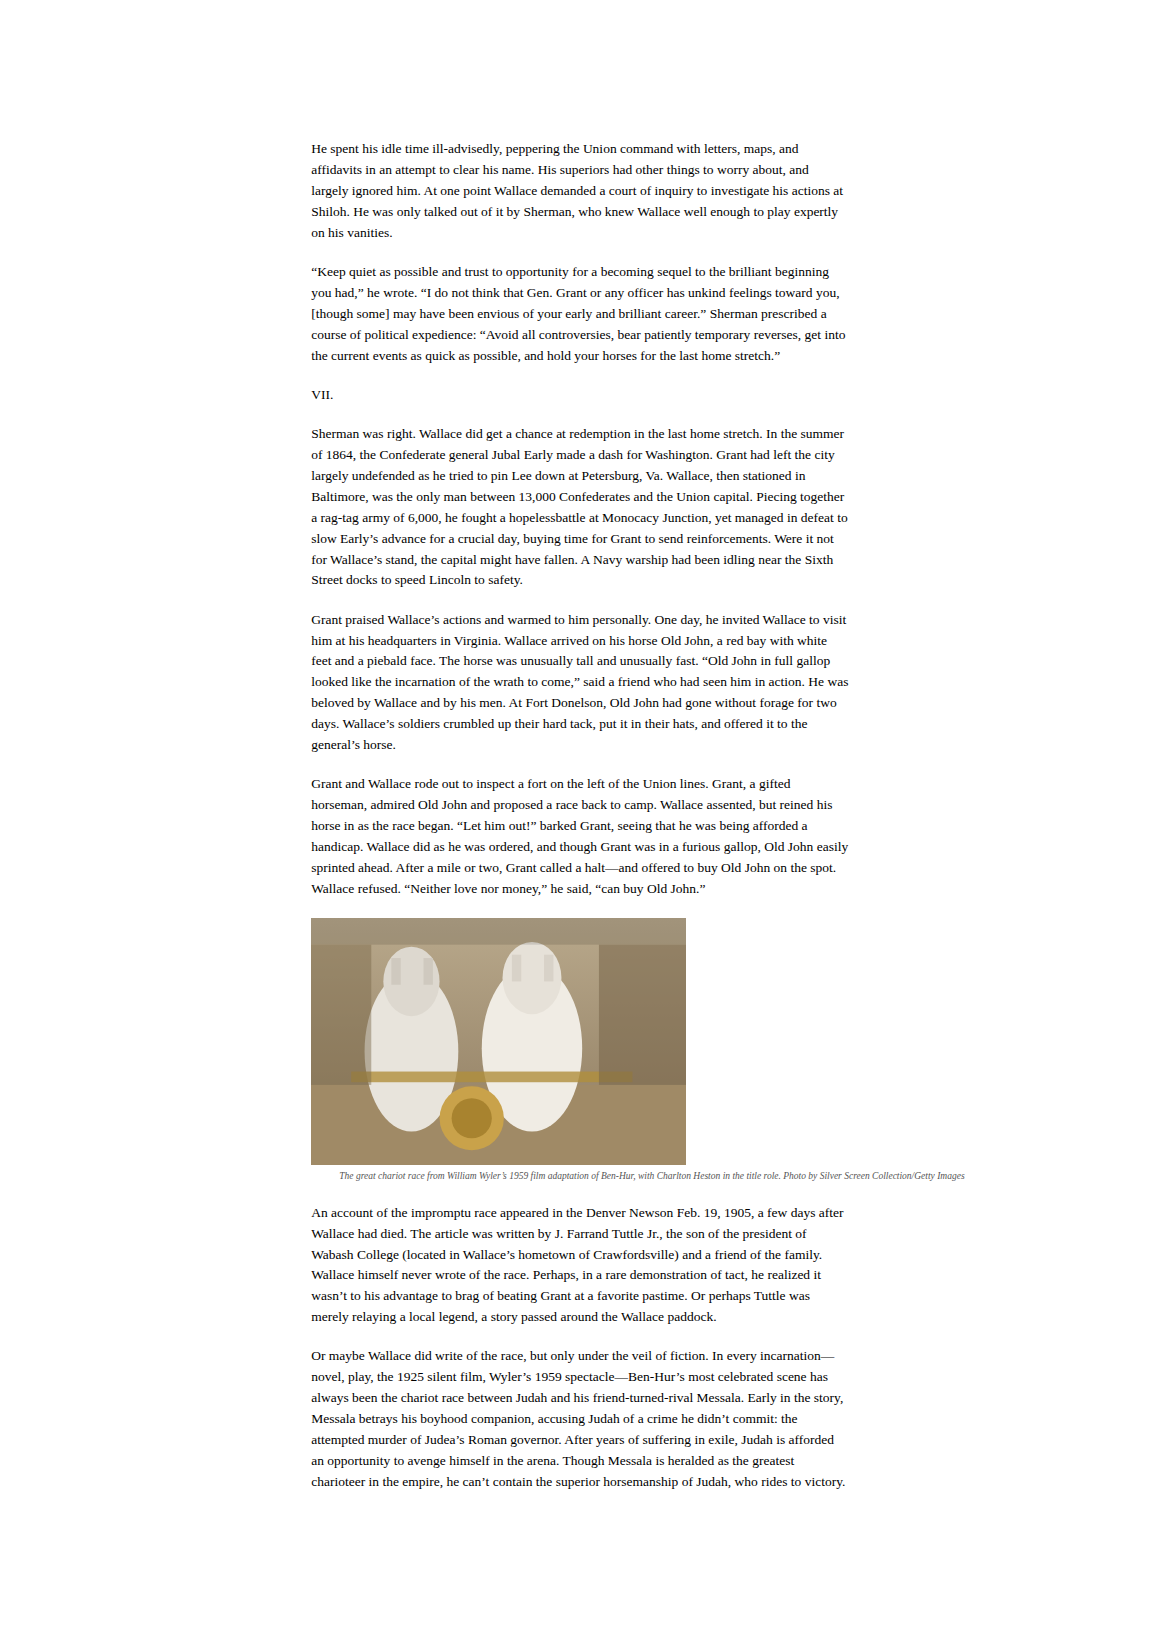He spent his idle time ill-advisedly, peppering the Union command with letters, maps, and affidavits in an attempt to clear his name. His superiors had other things to worry about, and largely ignored him. At one point Wallace demanded a court of inquiry to investigate his actions at Shiloh. He was only talked out of it by Sherman, who knew Wallace well enough to play expertly on his vanities.
“Keep quiet as possible and trust to opportunity for a becoming sequel to the brilliant beginning you had,” he wrote. “I do not think that Gen. Grant or any officer has unkind feelings toward you, [though some] may have been envious of your early and brilliant career.” Sherman prescribed a course of political expedience: “Avoid all controversies, bear patiently temporary reverses, get into the current events as quick as possible, and hold your horses for the last home stretch.”
VII.
Sherman was right. Wallace did get a chance at redemption in the last home stretch. In the summer of 1864, the Confederate general Jubal Early made a dash for Washington. Grant had left the city largely undefended as he tried to pin Lee down at Petersburg, Va. Wallace, then stationed in Baltimore, was the only man between 13,000 Confederates and the Union capital. Piecing together a rag-tag army of 6,000, he fought a hopelessbattle at Monocacy Junction, yet managed in defeat to slow Early’s advance for a crucial day, buying time for Grant to send reinforcements. Were it not for Wallace’s stand, the capital might have fallen. A Navy warship had been idling near the Sixth Street docks to speed Lincoln to safety.
Grant praised Wallace’s actions and warmed to him personally. One day, he invited Wallace to visit him at his headquarters in Virginia. Wallace arrived on his horse Old John, a red bay with white feet and a piebald face. The horse was unusually tall and unusually fast. “Old John in full gallop looked like the incarnation of the wrath to come,” said a friend who had seen him in action. He was beloved by Wallace and by his men. At Fort Donelson, Old John had gone without forage for two days. Wallace’s soldiers crumbled up their hard tack, put it in their hats, and offered it to the general’s horse.
Grant and Wallace rode out to inspect a fort on the left of the Union lines. Grant, a gifted horseman, admired Old John and proposed a race back to camp. Wallace assented, but reined his horse in as the race began. “Let him out!” barked Grant, seeing that he was being afforded a handicap. Wallace did as he was ordered, and though Grant was in a furious gallop, Old John easily sprinted ahead. After a mile or two, Grant called a halt—and offered to buy Old John on the spot. Wallace refused. “Neither love nor money,” he said, “can buy Old John.”
The great chariot race from William Wyler’s 1959 film adaptation of Ben-Hur, with Charlton Heston in the title role. Photo by Silver Screen Collection/Getty Images
An account of the impromptu race appeared in the Denver Newson Feb. 19, 1905, a few days after Wallace had died. The article was written by J. Farrand Tuttle Jr., the son of the president of Wabash College (located in Wallace’s hometown of Crawfordsville) and a friend of the family. Wallace himself never wrote of the race. Perhaps, in a rare demonstration of tact, he realized it wasn’t to his advantage to brag of beating Grant at a favorite pastime. Or perhaps Tuttle was merely relaying a local legend, a story passed around the Wallace paddock.
Or maybe Wallace did write of the race, but only under the veil of fiction. In every incarnation—novel, play, the 1925 silent film, Wyler’s 1959 spectacle—Ben-Hur’s most celebrated scene has always been the chariot race between Judah and his friend-turned-rival Messala. Early in the story, Messala betrays his boyhood companion, accusing Judah of a crime he didn’t commit: the attempted murder of Judea’s Roman governor. After years of suffering in exile, Judah is afforded an opportunity to avenge himself in the arena. Though Messala is heralded as the greatest charioteer in the empire, he can’t contain the superior horsemanship of Judah, who rides to victory.